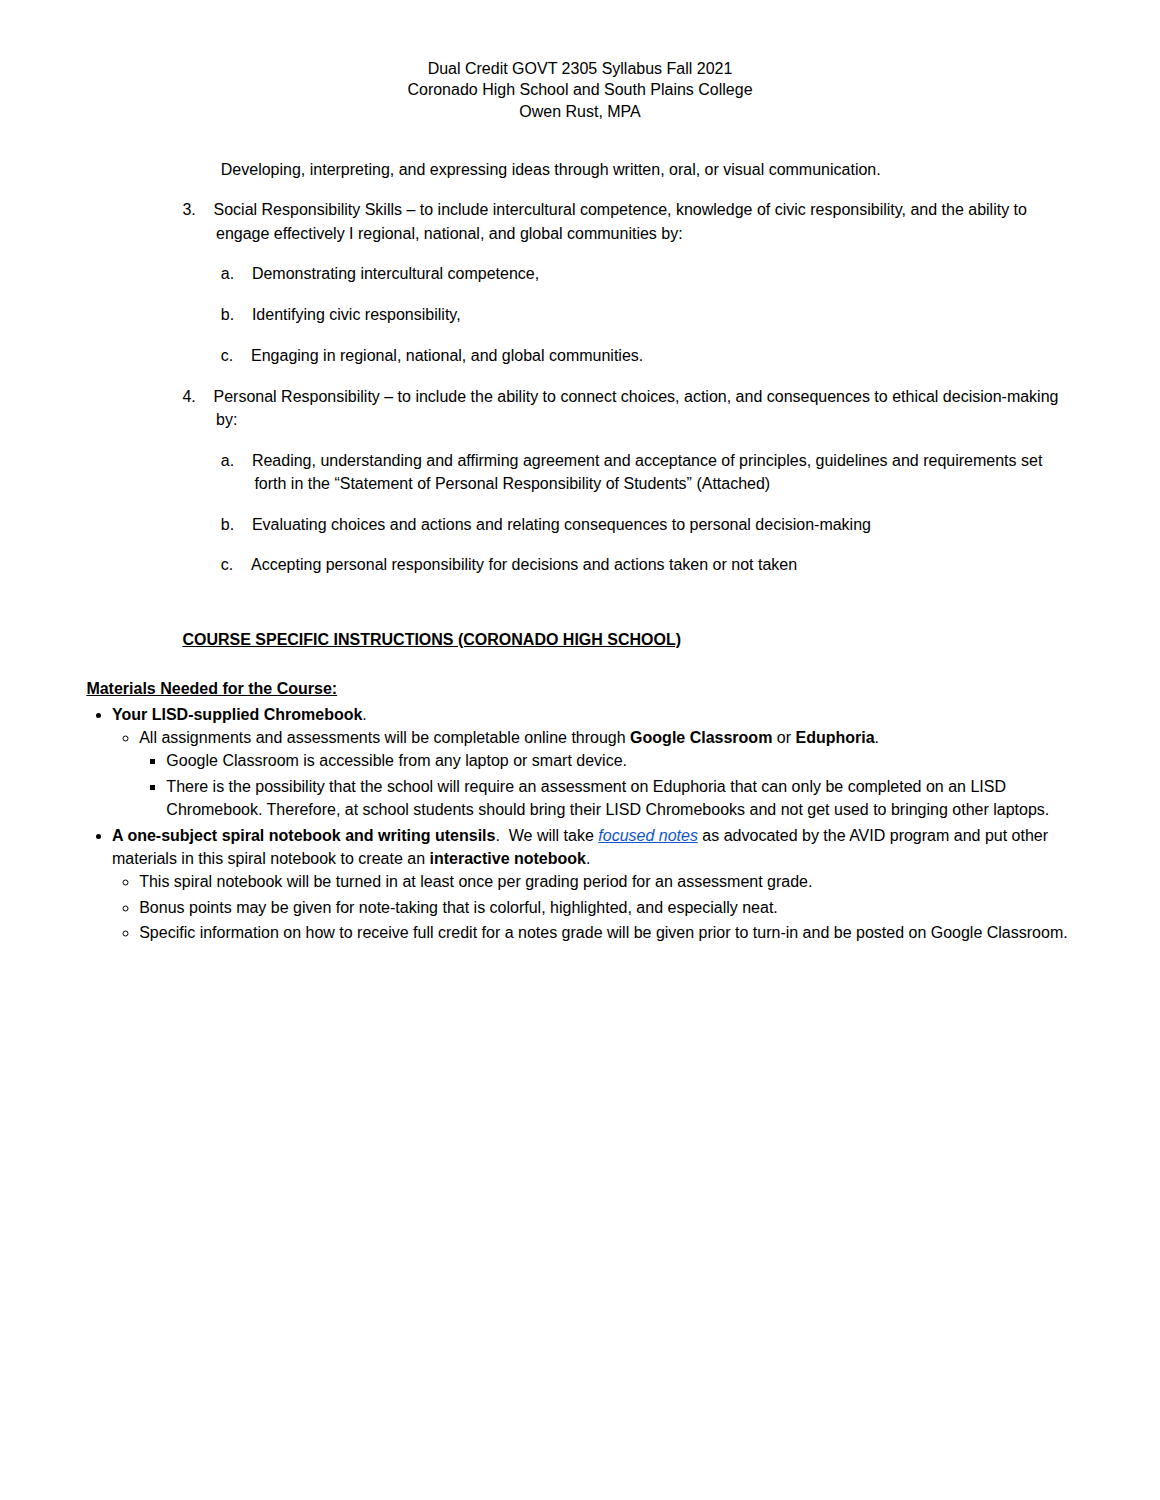Dual Credit GOVT 2305 Syllabus Fall 2021
Coronado High School and South Plains College
Owen Rust, MPA
Developing, interpreting, and expressing ideas through written, oral, or visual communication.
3. Social Responsibility Skills – to include intercultural competence, knowledge of civic responsibility, and the ability to engage effectively I regional, national, and global communities by:
a. Demonstrating intercultural competence,
b. Identifying civic responsibility,
c. Engaging in regional, national, and global communities.
4. Personal Responsibility – to include the ability to connect choices, action, and consequences to ethical decision-making by:
a. Reading, understanding and affirming agreement and acceptance of principles, guidelines and requirements set forth in the “Statement of Personal Responsibility of Students” (Attached)
b. Evaluating choices and actions and relating consequences to personal decision-making
c. Accepting personal responsibility for decisions and actions taken or not taken
COURSE SPECIFIC INSTRUCTIONS (CORONADO HIGH SCHOOL)
Materials Needed for the Course:
Your LISD-supplied Chromebook.
All assignments and assessments will be completable online through Google Classroom or Eduphoria.
Google Classroom is accessible from any laptop or smart device.
There is the possibility that the school will require an assessment on Eduphoria that can only be completed on an LISD Chromebook. Therefore, at school students should bring their LISD Chromebooks and not get used to bringing other laptops.
A one-subject spiral notebook and writing utensils. We will take focused notes as advocated by the AVID program and put other materials in this spiral notebook to create an interactive notebook.
This spiral notebook will be turned in at least once per grading period for an assessment grade.
Bonus points may be given for note-taking that is colorful, highlighted, and especially neat.
Specific information on how to receive full credit for a notes grade will be given prior to turn-in and be posted on Google Classroom.